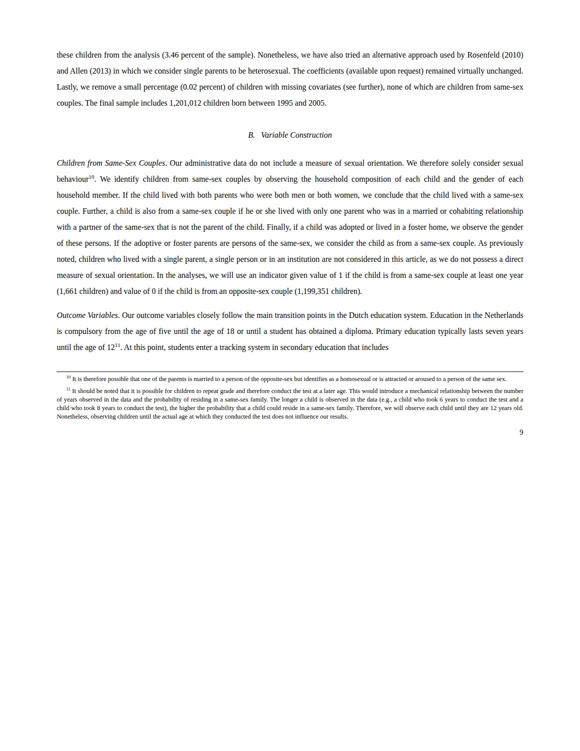these children from the analysis (3.46 percent of the sample). Nonetheless, we have also tried an alternative approach used by Rosenfeld (2010) and Allen (2013) in which we consider single parents to be heterosexual. The coefficients (available upon request) remained virtually unchanged. Lastly, we remove a small percentage (0.02 percent) of children with missing covariates (see further), none of which are children from same-sex couples. The final sample includes 1,201,012 children born between 1995 and 2005.
B. Variable Construction
Children from Same-Sex Couples. Our administrative data do not include a measure of sexual orientation. We therefore solely consider sexual behaviour10. We identify children from same-sex couples by observing the household composition of each child and the gender of each household member. If the child lived with both parents who were both men or both women, we conclude that the child lived with a same-sex couple. Further, a child is also from a same-sex couple if he or she lived with only one parent who was in a married or cohabiting relationship with a partner of the same-sex that is not the parent of the child. Finally, if a child was adopted or lived in a foster home, we observe the gender of these persons. If the adoptive or foster parents are persons of the same-sex, we consider the child as from a same-sex couple. As previously noted, children who lived with a single parent, a single person or in an institution are not considered in this article, as we do not possess a direct measure of sexual orientation. In the analyses, we will use an indicator given value of 1 if the child is from a same-sex couple at least one year (1,661 children) and value of 0 if the child is from an opposite-sex couple (1,199,351 children).
Outcome Variables. Our outcome variables closely follow the main transition points in the Dutch education system. Education in the Netherlands is compulsory from the age of five until the age of 18 or until a student has obtained a diploma. Primary education typically lasts seven years until the age of 1211. At this point, students enter a tracking system in secondary education that includes
10 It is therefore possible that one of the parents is married to a person of the opposite-sex but identifies as a homosexual or is attracted or aroused to a person of the same sex.
11 It should be noted that it is possible for children to repeat grade and therefore conduct the test at a later age. This would introduce a mechanical relationship between the number of years observed in the data and the probability of residing in a same-sex family. The longer a child is observed in the data (e.g., a child who took 6 years to conduct the test and a child who took 8 years to conduct the test), the higher the probability that a child could reside in a same-sex family. Therefore, we will observe each child until they are 12 years old. Nonetheless, observing children until the actual age at which they conducted the test does not influence our results.
9